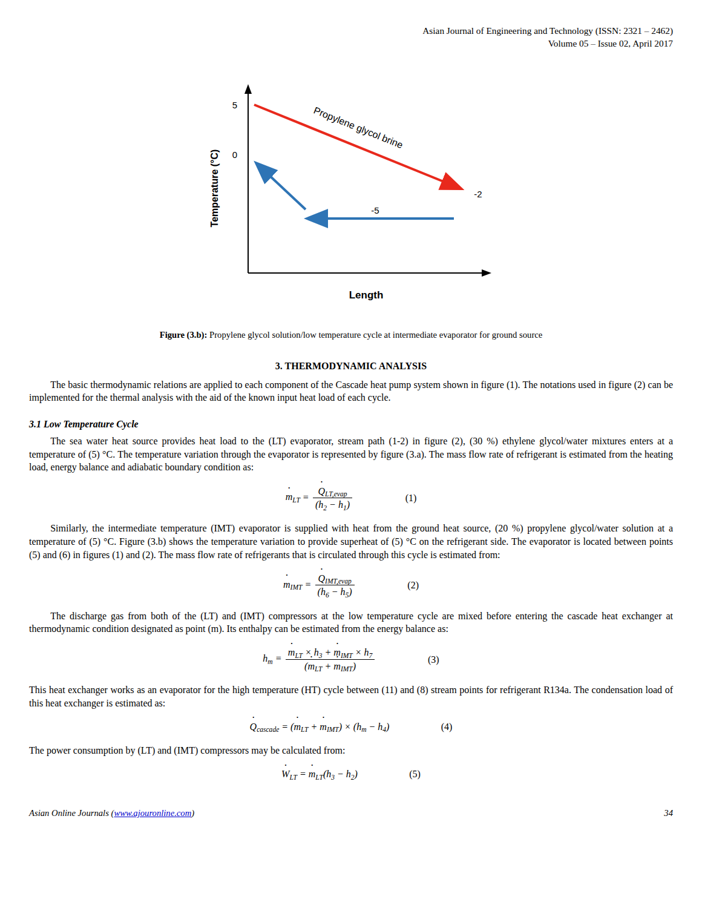Asian Journal of Engineering and Technology (ISSN: 2321 – 2462)
Volume 05 – Issue 02, April 2017
Temperature (°C) Length 5 0 -5 -2 Propylene glycol brine
Figure (3.b): Propylene glycol solution/low temperature cycle at intermediate evaporator for ground source
3. THERMODYNAMIC ANALYSIS
The basic thermodynamic relations are applied to each component of the Cascade heat pump system shown in figure (1). The notations used in figure (2) can be implemented for the thermal analysis with the aid of the known input heat load of each cycle.
3.1 Low Temperature Cycle
The sea water heat source provides heat load to the (LT) evaporator, stream path (1-2) in figure (2), (30 %) ethylene glycol/water mixtures enters at a temperature of (5) °C. The temperature variation through the evaporator is represented by figure (3.a). The mass flow rate of refrigerant is estimated from the heating load, energy balance and adiabatic boundary condition as:
mLT = QLT,evap (h2 − h1) (1)
Similarly, the intermediate temperature (IMT) evaporator is supplied with heat from the ground heat source, (20 %) propylene glycol/water solution at a temperature of (5) °C. Figure (3.b) shows the temperature variation to provide superheat of (5) °C on the refrigerant side. The evaporator is located between points (5) and (6) in figures (1) and (2). The mass flow rate of refrigerants that is circulated through this cycle is estimated from:
mIMT = QIMT,evap (h6 − h5) (2)
The discharge gas from both of the (LT) and (IMT) compressors at the low temperature cycle are mixed before entering the cascade heat exchanger at thermodynamic condition designated as point (m). Its enthalpy can be estimated from the energy balance as:
hm = mLT × h3 + mIMT × h7 (mLT + mIMT) (3)
This heat exchanger works as an evaporator for the high temperature (HT) cycle between (11) and (8) stream points for refrigerant R134a. The condensation load of this heat exchanger is estimated as:
Qcascade = (mLT + mIMT) × (hm − h4) (4)
The power consumption by (LT) and (IMT) compressors may be calculated from:
WLT = mLT(h3 − h2) (5)
Asian Online Journals (www.ajouronline.com)
34